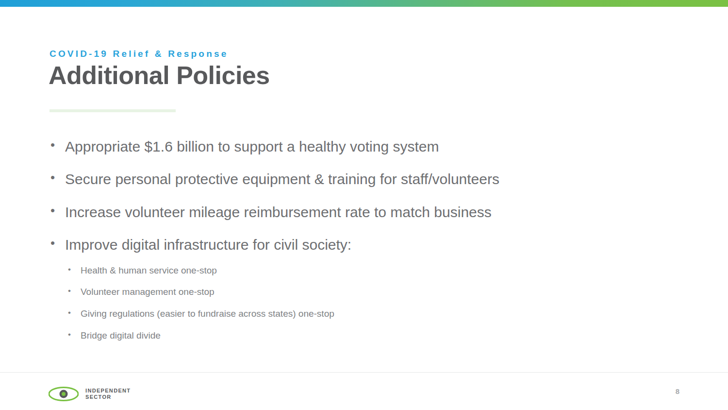COVID-19 Relief & Response
Additional Policies
Appropriate $1.6 billion to support a healthy voting system
Secure personal protective equipment & training for staff/volunteers
Increase volunteer mileage reimbursement rate to match business
Improve digital infrastructure for civil society:
Health & human service one-stop
Volunteer management one-stop
Giving regulations (easier to fundraise across states) one-stop
Bridge digital divide
Independent
Sector
8